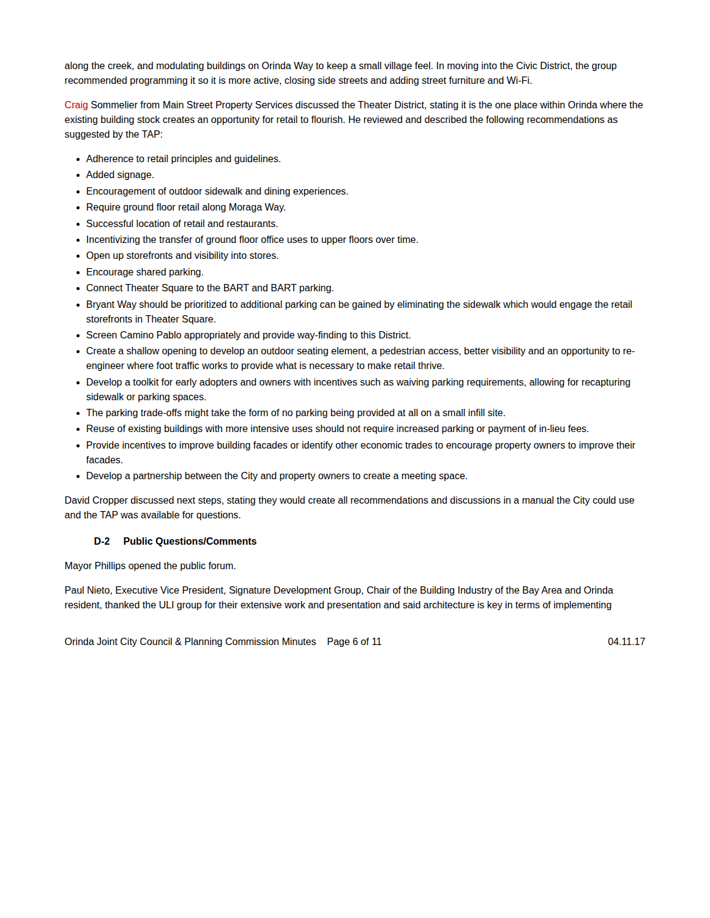along the creek, and modulating buildings on Orinda Way to keep a small village feel. In moving into the Civic District, the group recommended programming it so it is more active, closing side streets and adding street furniture and Wi-Fi.
Craig Sommelier from Main Street Property Services discussed the Theater District, stating it is the one place within Orinda where the existing building stock creates an opportunity for retail to flourish. He reviewed and described the following recommendations as suggested by the TAP:
Adherence to retail principles and guidelines.
Added signage.
Encouragement of outdoor sidewalk and dining experiences.
Require ground floor retail along Moraga Way.
Successful location of retail and restaurants.
Incentivizing the transfer of ground floor office uses to upper floors over time.
Open up storefronts and visibility into stores.
Encourage shared parking.
Connect Theater Square to the BART and BART parking.
Bryant Way should be prioritized to additional parking can be gained by eliminating the sidewalk which would engage the retail storefronts in Theater Square.
Screen Camino Pablo appropriately and provide way-finding to this District.
Create a shallow opening to develop an outdoor seating element, a pedestrian access, better visibility and an opportunity to re-engineer where foot traffic works to provide what is necessary to make retail thrive.
Develop a toolkit for early adopters and owners with incentives such as waiving parking requirements, allowing for recapturing sidewalk or parking spaces.
The parking trade-offs might take the form of no parking being provided at all on a small infill site.
Reuse of existing buildings with more intensive uses should not require increased parking or payment of in-lieu fees.
Provide incentives to improve building facades or identify other economic trades to encourage property owners to improve their facades.
Develop a partnership between the City and property owners to create a meeting space.
David Cropper discussed next steps, stating they would create all recommendations and discussions in a manual the City could use and the TAP was available for questions.
D-2 Public Questions/Comments
Mayor Phillips opened the public forum.
Paul Nieto, Executive Vice President, Signature Development Group, Chair of the Building Industry of the Bay Area and Orinda resident, thanked the ULI group for their extensive work and presentation and said architecture is key in terms of implementing
Orinda Joint City Council & Planning Commission Minutes Page 6 of 11 04.11.17